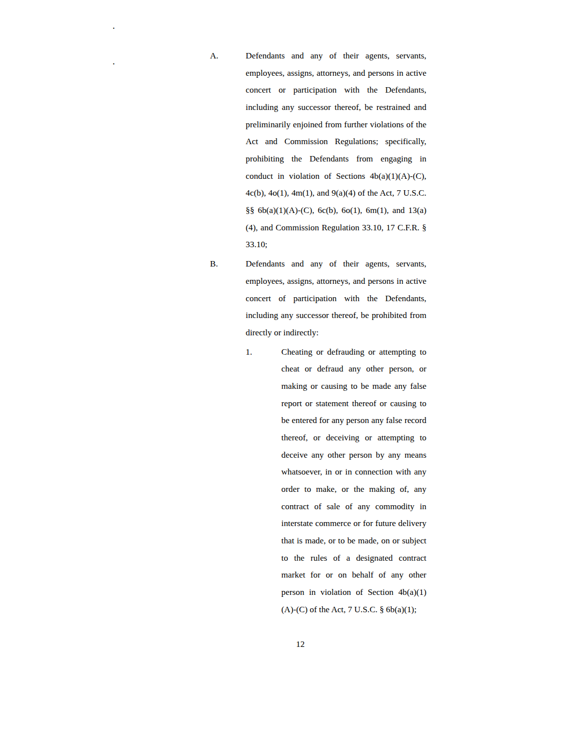. .
A. Defendants and any of their agents, servants, employees, assigns, attorneys, and persons in active concert or participation with the Defendants, including any successor thereof, be restrained and preliminarily enjoined from further violations of the Act and Commission Regulations; specifically, prohibiting the Defendants from engaging in conduct in violation of Sections 4b(a)(1)(A)-(C), 4c(b), 4o(1), 4m(1), and 9(a)(4) of the Act, 7 U.S.C. §§ 6b(a)(1)(A)-(C), 6c(b), 6o(1), 6m(1), and 13(a)(4), and Commission Regulation 33.10, 17 C.F.R. § 33.10;
B. Defendants and any of their agents, servants, employees, assigns, attorneys, and persons in active concert of participation with the Defendants, including any successor thereof, be prohibited from directly or indirectly:
1. Cheating or defrauding or attempting to cheat or defraud any other person, or making or causing to be made any false report or statement thereof or causing to be entered for any person any false record thereof, or deceiving or attempting to deceive any other person by any means whatsoever, in or in connection with any order to make, or the making of, any contract of sale of any commodity in interstate commerce or for future delivery that is made, or to be made, on or subject to the rules of a designated contract market for or on behalf of any other person in violation of Section 4b(a)(1)(A)-(C) of the Act, 7 U.S.C. § 6b(a)(1);
12